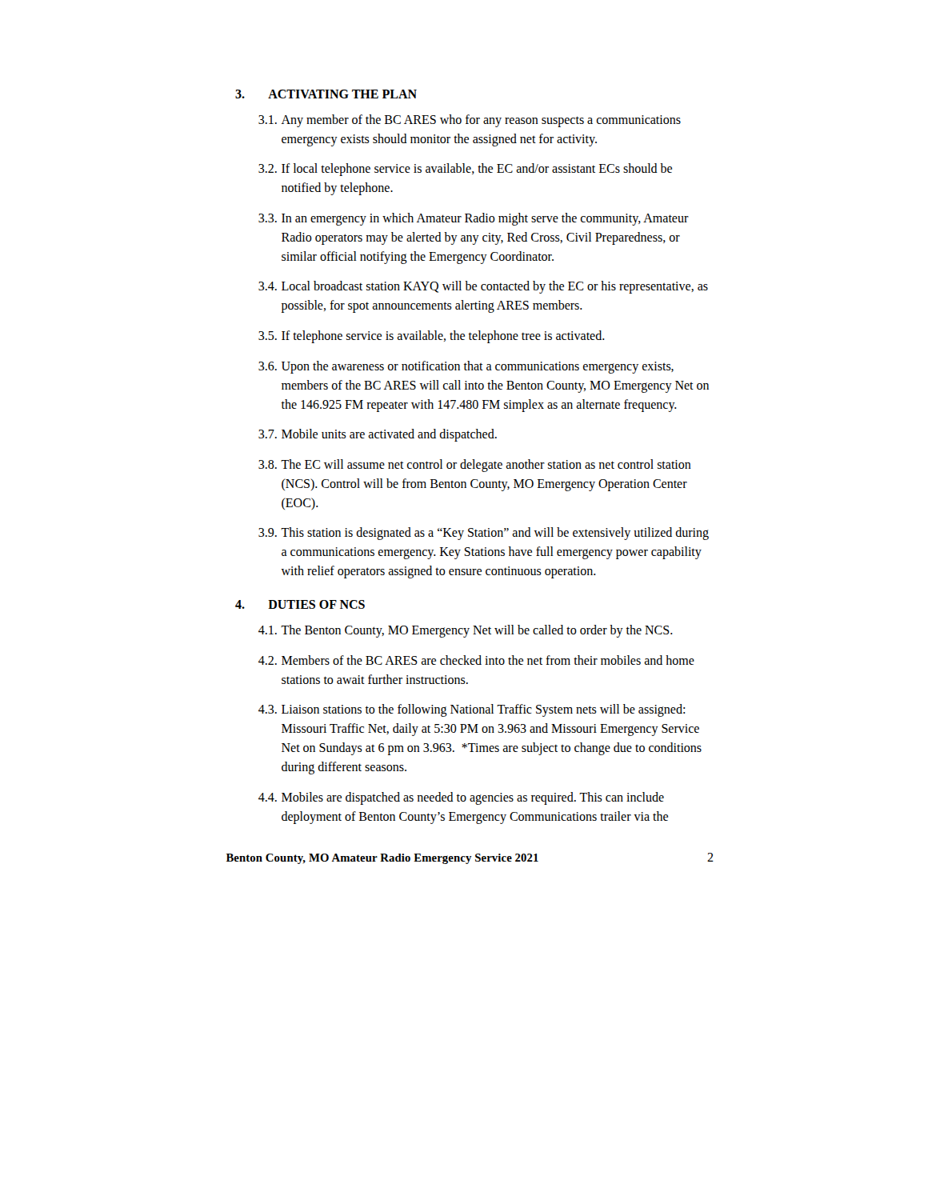3.
Activating the Plan
3.1. Any member of the BC ARES who for any reason suspects a communications emergency exists should monitor the assigned net for activity.
3.2. If local telephone service is available, the EC and/or assistant ECs should be notified by telephone.
3.3. In an emergency in which Amateur Radio might serve the community, Amateur Radio operators may be alerted by any city, Red Cross, Civil Preparedness, or similar official notifying the Emergency Coordinator.
3.4. Local broadcast station KAYQ will be contacted by the EC or his representative, as possible, for spot announcements alerting ARES members.
3.5. If telephone service is available, the telephone tree is activated.
3.6. Upon the awareness or notification that a communications emergency exists, members of the BC ARES will call into the Benton County, MO Emergency Net on the 146.925 FM repeater with 147.480 FM simplex as an alternate frequency.
3.7. Mobile units are activated and dispatched.
3.8. The EC will assume net control or delegate another station as net control station (NCS). Control will be from Benton County, MO Emergency Operation Center (EOC).
3.9. This station is designated as a “Key Station” and will be extensively utilized during a communications emergency. Key Stations have full emergency power capability with relief operators assigned to ensure continuous operation.
4.
Duties of NCS
4.1. The Benton County, MO Emergency Net will be called to order by the NCS.
4.2. Members of the BC ARES are checked into the net from their mobiles and home stations to await further instructions.
4.3. Liaison stations to the following National Traffic System nets will be assigned: Missouri Traffic Net, daily at 5:30 PM on 3.963 and Missouri Emergency Service Net on Sundays at 6 pm on 3.963. *Times are subject to change due to conditions during different seasons.
4.4. Mobiles are dispatched as needed to agencies as required. This can include deployment of Benton County’s Emergency Communications trailer via the
Benton County, MO Amateur Radio Emergency Service 2021 2